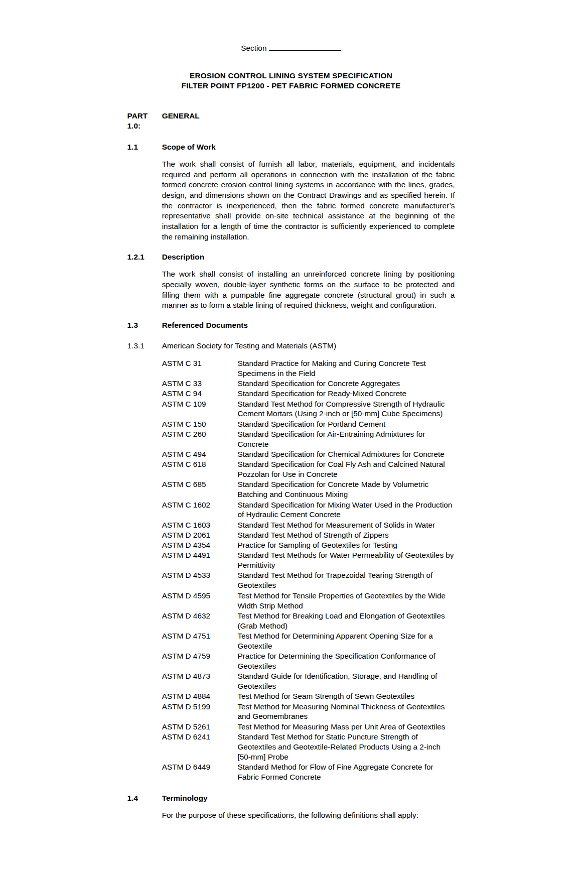Section
EROSION CONTROL LINING SYSTEM SPECIFICATION
FILTER POINT FP1200 - PET FABRIC FORMED CONCRETE
PART 1.0:
GENERAL
1.1
Scope of Work
The work shall consist of furnish all labor, materials, equipment, and incidentals required and perform all operations in connection with the installation of the fabric formed concrete erosion control lining systems in accordance with the lines, grades, design, and dimensions shown on the Contract Drawings and as specified herein. If the contractor is inexperienced, then the fabric formed concrete manufacturer’s representative shall provide on-site technical assistance at the beginning of the installation for a length of time the contractor is sufficiently experienced to complete the remaining installation.
1.2.1
Description
The work shall consist of installing an unreinforced concrete lining by positioning specially woven, double-layer synthetic forms on the surface to be protected and filling them with a pumpable fine aggregate concrete (structural grout) in such a manner as to form a stable lining of required thickness, weight and configuration.
1.3
Referenced Documents
1.3.1
American Society for Testing and Materials (ASTM)
| ASTM C 31 | Standard Practice for Making and Curing Concrete Test Specimens in the Field |
| ASTM C 33 | Standard Specification for Concrete Aggregates |
| ASTM C 94 | S tandard Specification for Ready-Mixed Concrete |
| ASTM C 109 | Standard Test Method for Compressive Strength of Hydraulic Cement Mortars (Using 2-inch or [50-mm] Cube Specimens) |
| ASTM C 150 | Standard Specification for Portland Cement |
| ASTM C 260 | Standard Specification for Air-Entraining Admixtures for Concrete |
| ASTM C 494 | Standard Specification for Chemical Admixtures for Concrete |
| ASTM C 618 | Standard Specification for Coal Fly Ash and Calcined Natural Pozzolan for Use in Concrete |
| ASTM C 685 | Standard Specification for Concrete Made by Volumetric Batching and Continuous Mixing |
| ASTM C 1602 | Standard Specification for Mixing Water Used in the Production of Hydraulic Cement Concrete |
| ASTM C 1603 | Standard Test Method for Measurement of Solids in Water |
| ASTM D 2061 | Standard Test Method of Strength of Zippers |
| ASTM D 4354 | Practice for Sampling of Geotextiles for Testing |
| ASTM D 4491 | Standard Test Methods for Water Permeability of Geotextiles by Permittivity |
| ASTM D 4533 | Standard Test Method for Trapezoidal Tearing Strength of Geotextiles |
| ASTM D 4595 | Test Method for Tensile Properties of Geotextiles by the Wide Width Strip Method |
| ASTM D 4632 | Test Method for Breaking Load and Elongation of Geotextiles (Grab Method) |
| ASTM D 4751 | Test Method for Determining Apparent Opening Size for a Geotextile |
| ASTM D 4759 | Practice for Determining the Specification Conformance of Geotextiles |
| ASTM D 4873 | Standard Guide for Identification, Storage, and Handling of Geotextiles |
| ASTM D 4884 | Test Method for Seam Strength of Sewn Geotextiles |
| ASTM D 5199 | Test Method for Measuring Nominal Thickness of Geotextiles and Geomembranes |
| ASTM D 5261 | Test Method for Measuring Mass per Unit Area of Geotextiles |
| ASTM D 6241 | Standard Test Method for Static Puncture Strength of Geotextiles and Geotextile-Related Products Using a 2-inch [50-mm] Probe |
| ASTM D 6449 | Standard Method for Flow of Fine Aggregate Concrete for Fabric Formed Concrete |
1.4
Terminology
For the purpose of these specifications, the following definitions shall apply: